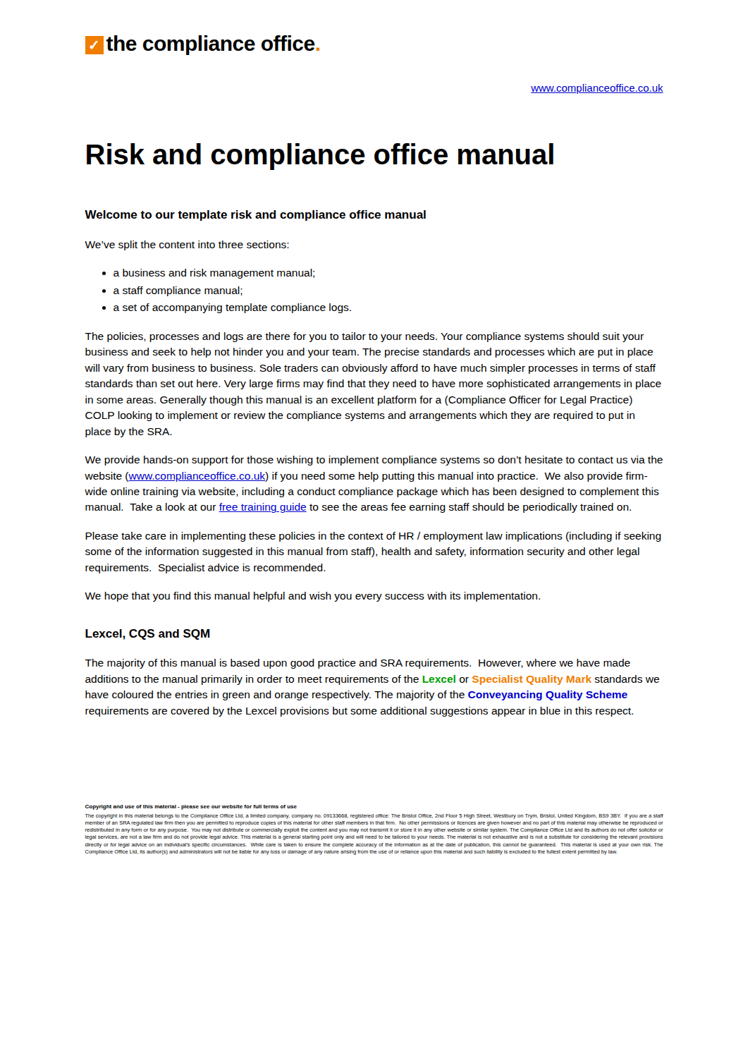✓the compliance office.
www.complianceoffice.co.uk
Risk and compliance office manual
Welcome to our template risk and compliance office manual
We’ve split the content into three sections:
a business and risk management manual;
a staff compliance manual;
a set of accompanying template compliance logs.
The policies, processes and logs are there for you to tailor to your needs. Your compliance systems should suit your business and seek to help not hinder you and your team. The precise standards and processes which are put in place will vary from business to business. Sole traders can obviously afford to have much simpler processes in terms of staff standards than set out here. Very large firms may find that they need to have more sophisticated arrangements in place in some areas. Generally though this manual is an excellent platform for a (Compliance Officer for Legal Practice) COLP looking to implement or review the compliance systems and arrangements which they are required to put in place by the SRA.
We provide hands-on support for those wishing to implement compliance systems so don’t hesitate to contact us via the website (www.complianceoffice.co.uk) if you need some help putting this manual into practice. We also provide firm-wide online training via website, including a conduct compliance package which has been designed to complement this manual. Take a look at our free training guide to see the areas fee earning staff should be periodically trained on.
Please take care in implementing these policies in the context of HR / employment law implications (including if seeking some of the information suggested in this manual from staff), health and safety, information security and other legal requirements. Specialist advice is recommended.
We hope that you find this manual helpful and wish you every success with its implementation.
Lexcel, CQS and SQM
The majority of this manual is based upon good practice and SRA requirements. However, where we have made additions to the manual primarily in order to meet requirements of the Lexcel or Specialist Quality Mark standards we have coloured the entries in green and orange respectively. The majority of the Conveyancing Quality Scheme requirements are covered by the Lexcel provisions but some additional suggestions appear in blue in this respect.
Copyright and use of this material - please see our website for full terms of use The copyright in this material belongs to the Compliance Office Ltd, a limited company, company no. 09133668, registered office: The Bristol Office, 2nd Floor 5 High Street, Westbury on Trym, Bristol, United Kingdom, BS9 3BY. If you are a staff member of an SRA regulated law firm then you are permitted to reproduce copies of this material for other staff members in that firm. No other permissions or licences are given however and no part of this material may otherwise be reproduced or redistributed in any form or for any purpose. You may not distribute or commercially exploit the content and you may not transmit it or store it in any other website or similar system. The Compliance Office Ltd and its authors do not offer solicitor or legal services, are not a law firm and do not provide legal advice. This material is a general starting point only and will need to be tailored to your needs. The material is not exhaustive and is not a substitute for considering the relevant provisions directly or for legal advice on an individual’s specific circumstances. While care is taken to ensure the complete accuracy of the information as at the date of publication, this cannot be guaranteed. This material is used at your own risk. The Compliance Office Ltd, its author(s) and administrators will not be liable for any loss or damage of any nature arising from the use of or reliance upon this material and such liability is excluded to the fullest extent permitted by law.